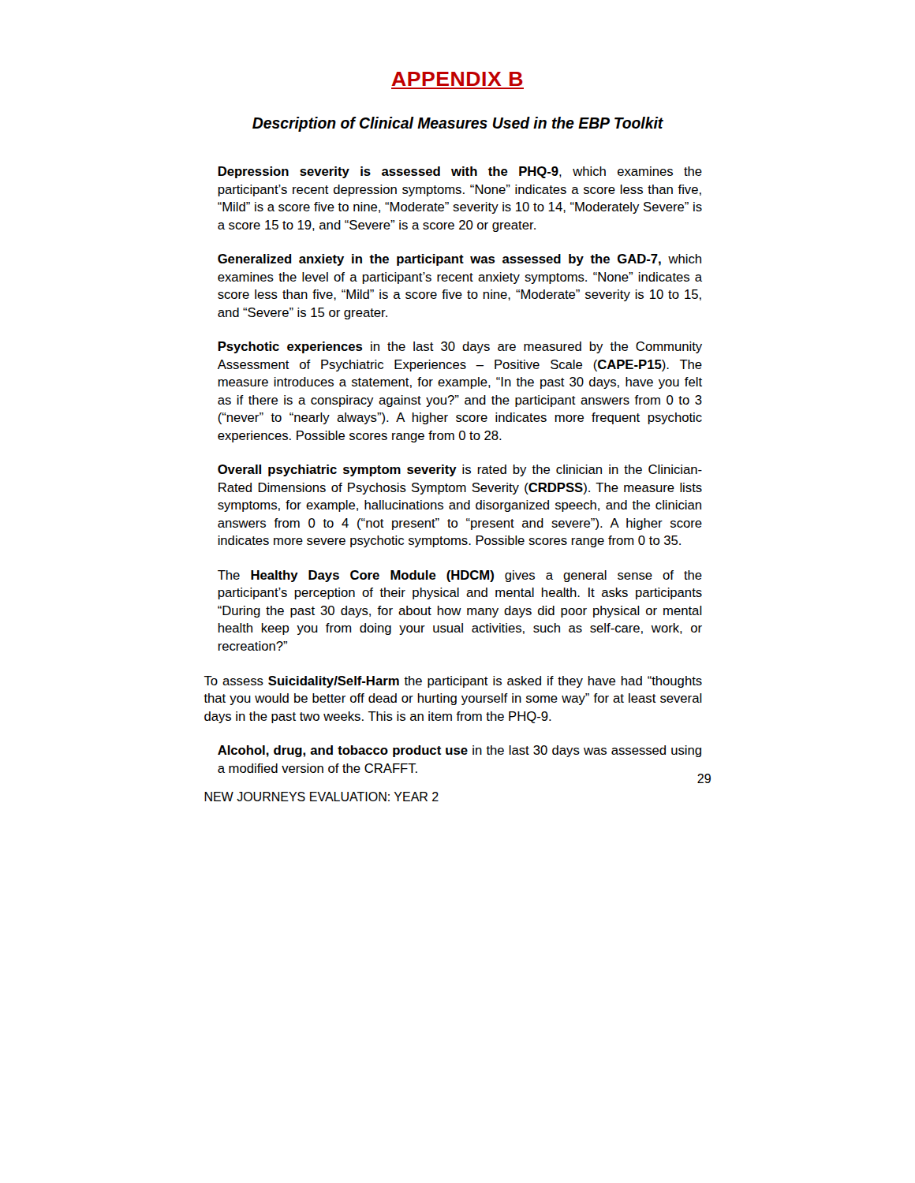APPENDIX B
Description of Clinical Measures Used in the EBP Toolkit
Depression severity is assessed with the PHQ-9, which examines the participant’s recent depression symptoms. “None” indicates a score less than five, “Mild” is a score five to nine, “Moderate” severity is 10 to 14, “Moderately Severe” is a score 15 to 19, and “Severe” is a score 20 or greater.
Generalized anxiety in the participant was assessed by the GAD-7, which examines the level of a participant’s recent anxiety symptoms. “None” indicates a score less than five, “Mild” is a score five to nine, “Moderate” severity is 10 to 15, and “Severe” is 15 or greater.
Psychotic experiences in the last 30 days are measured by the Community Assessment of Psychiatric Experiences – Positive Scale (CAPE-P15). The measure introduces a statement, for example, “In the past 30 days, have you felt as if there is a conspiracy against you?” and the participant answers from 0 to 3 (“never” to “nearly always”). A higher score indicates more frequent psychotic experiences. Possible scores range from 0 to 28.
Overall psychiatric symptom severity is rated by the clinician in the Clinician-Rated Dimensions of Psychosis Symptom Severity (CRDPSS). The measure lists symptoms, for example, hallucinations and disorganized speech, and the clinician answers from 0 to 4 (“not present” to “present and severe”). A higher score indicates more severe psychotic symptoms. Possible scores range from 0 to 35.
The Healthy Days Core Module (HDCM) gives a general sense of the participant’s perception of their physical and mental health. It asks participants “During the past 30 days, for about how many days did poor physical or mental health keep you from doing your usual activities, such as self-care, work, or recreation?”
To assess Suicidality/Self-Harm the participant is asked if they have had “thoughts that you would be better off dead or hurting yourself in some way” for at least several days in the past two weeks. This is an item from the PHQ-9.
Alcohol, drug, and tobacco product use in the last 30 days was assessed using a modified version of the CRAFFT.
29
NEW JOURNEYS EVALUATION: YEAR 2